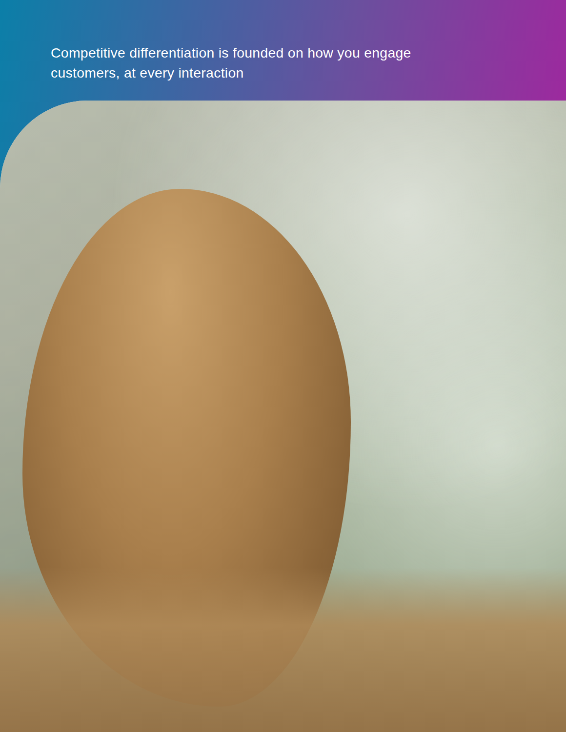Competitive differentiation is founded on how you engage customers, at every interaction